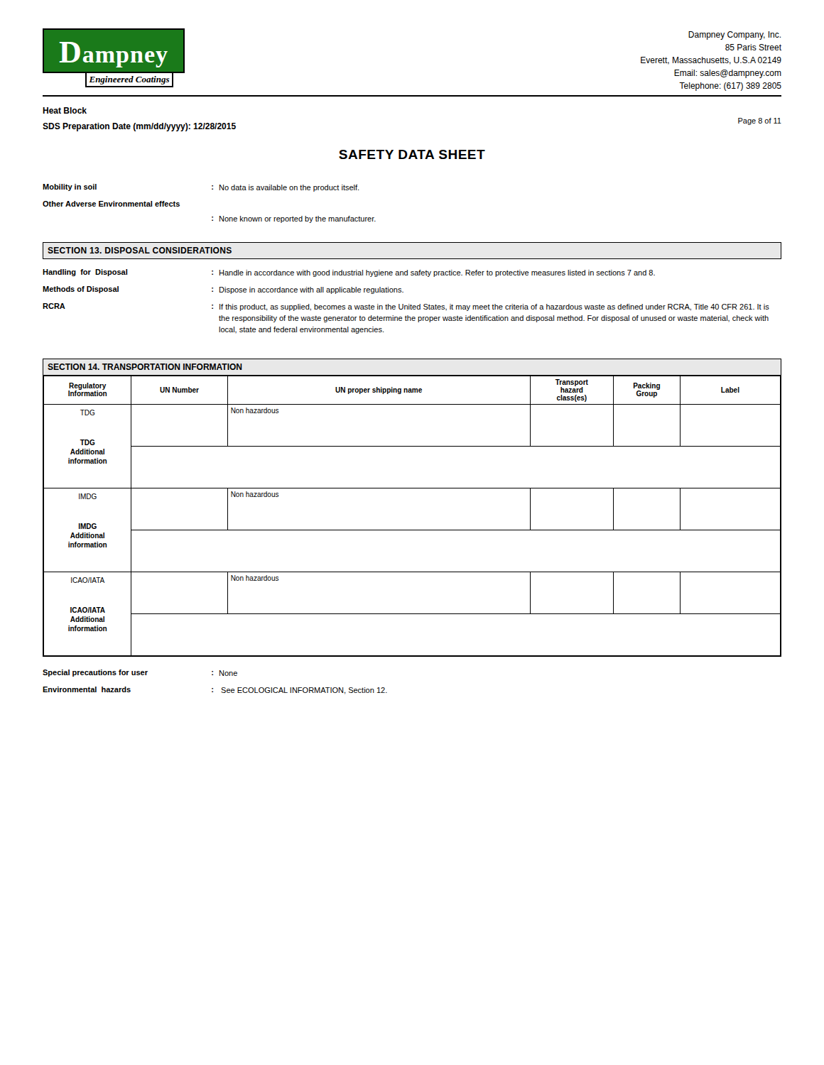Dampney
Engineered Coatings
Dampney Company, Inc.
85 Paris Street
Everett, Massachusetts, U.S.A 02149
Email: sales@dampney.com
Telephone: (617) 389 2805
Heat Block
SDS Preparation Date (mm/dd/yyyy): 12/28/2015
Page 8 of 11
SAFETY DATA SHEET
| Mobility in soil | : | No data is available on the product itself. |
| Other Adverse Environmental effects |
| | : | None known or reported by the manufacturer. |
SECTION 13. DISPOSAL CONSIDERATIONS
| Handling for Disposal | : | Handle in accordance with good industrial hygiene and safety practice. Refer to protective measures listed in sections 7 and 8. |
| Methods of Disposal | : | Dispose in accordance with all applicable regulations. |
| RCRA | : | If this product, as supplied, becomes a waste in the United States, it may meet the criteria of a hazardous waste as defined under RCRA, Title 40 CFR 261. It is the responsibility of the waste generator to determine the proper waste identification and disposal method. For disposal of unused or waste material, check with local, state and federal environmental agencies. |
SECTION 14. TRANSPORTATION INFORMATION
| Regulatory Information | UN Number | UN proper shipping name | Transport hazard class(es) | Packing Group | Label |
| --- | --- | --- | --- | --- | --- |
| TDG TDG Additional information | | Non hazardous | | | |
| IMDG IMDG Additional information | | Non hazardous | | | |
| ICAO/IATA ICAO/IATA Additional information | | Non hazardous | | | |
| Special precautions for user | : | None |
| Environmental hazards | : | See ECOLOGICAL INFORMATION, Section 12. |